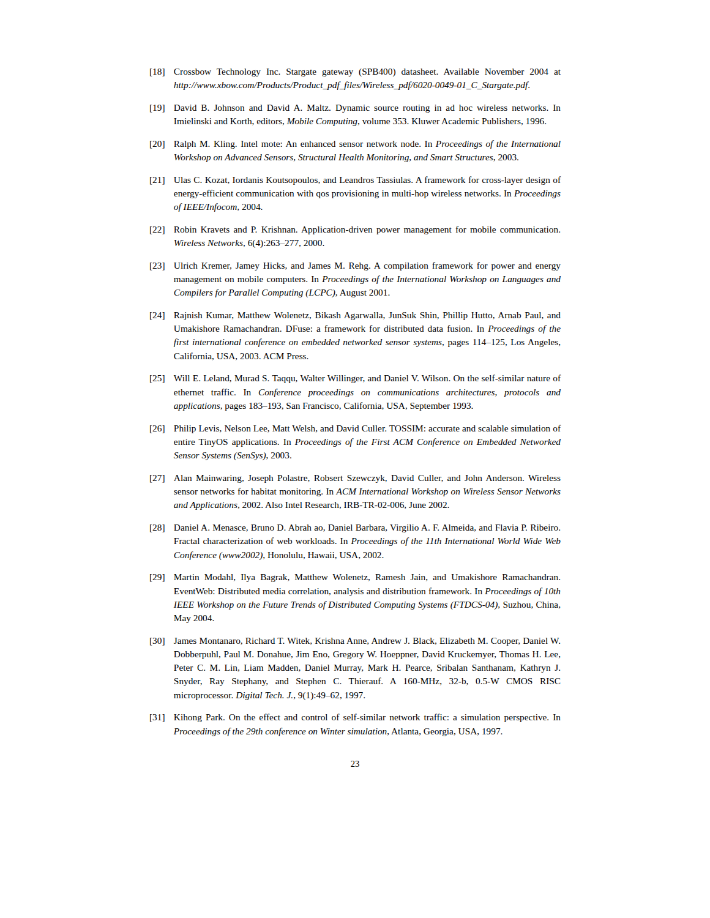[18] Crossbow Technology Inc. Stargate gateway (SPB400) datasheet. Available November 2004 at http://www.xbow.com/Products/Product_pdf_files/Wireless_pdf/6020-0049-01_C_Stargate.pdf.
[19] David B. Johnson and David A. Maltz. Dynamic source routing in ad hoc wireless networks. In Imielinski and Korth, editors, Mobile Computing, volume 353. Kluwer Academic Publishers, 1996.
[20] Ralph M. Kling. Intel mote: An enhanced sensor network node. In Proceedings of the International Workshop on Advanced Sensors, Structural Health Monitoring, and Smart Structures, 2003.
[21] Ulas C. Kozat, Iordanis Koutsopoulos, and Leandros Tassiulas. A framework for cross-layer design of energy-efficient communication with qos provisioning in multi-hop wireless networks. In Proceedings of IEEE/Infocom, 2004.
[22] Robin Kravets and P. Krishnan. Application-driven power management for mobile communication. Wireless Networks, 6(4):263–277, 2000.
[23] Ulrich Kremer, Jamey Hicks, and James M. Rehg. A compilation framework for power and energy management on mobile computers. In Proceedings of the International Workshop on Languages and Compilers for Parallel Computing (LCPC), August 2001.
[24] Rajnish Kumar, Matthew Wolenetz, Bikash Agarwalla, JunSuk Shin, Phillip Hutto, Arnab Paul, and Umakishore Ramachandran. DFuse: a framework for distributed data fusion. In Proceedings of the first international conference on embedded networked sensor systems, pages 114–125, Los Angeles, California, USA, 2003. ACM Press.
[25] Will E. Leland, Murad S. Taqqu, Walter Willinger, and Daniel V. Wilson. On the self-similar nature of ethernet traffic. In Conference proceedings on communications architectures, protocols and applications, pages 183–193, San Francisco, California, USA, September 1993.
[26] Philip Levis, Nelson Lee, Matt Welsh, and David Culler. TOSSIM: accurate and scalable simulation of entire TinyOS applications. In Proceedings of the First ACM Conference on Embedded Networked Sensor Systems (SenSys), 2003.
[27] Alan Mainwaring, Joseph Polastre, Robsert Szewczyk, David Culler, and John Anderson. Wireless sensor networks for habitat monitoring. In ACM International Workshop on Wireless Sensor Networks and Applications, 2002. Also Intel Research, IRB-TR-02-006, June 2002.
[28] Daniel A. Menasce, Bruno D. Abrah ao, Daniel Barbara, Virgilio A. F. Almeida, and Flavia P. Ribeiro. Fractal characterization of web workloads. In Proceedings of the 11th International World Wide Web Conference (www2002), Honolulu, Hawaii, USA, 2002.
[29] Martin Modahl, Ilya Bagrak, Matthew Wolenetz, Ramesh Jain, and Umakishore Ramachandran. EventWeb: Distributed media correlation, analysis and distribution framework. In Proceedings of 10th IEEE Workshop on the Future Trends of Distributed Computing Systems (FTDCS-04), Suzhou, China, May 2004.
[30] James Montanaro, Richard T. Witek, Krishna Anne, Andrew J. Black, Elizabeth M. Cooper, Daniel W. Dobberpuhl, Paul M. Donahue, Jim Eno, Gregory W. Hoeppner, David Kruckemyer, Thomas H. Lee, Peter C. M. Lin, Liam Madden, Daniel Murray, Mark H. Pearce, Sribalan Santhanam, Kathryn J. Snyder, Ray Stephany, and Stephen C. Thierauf. A 160-MHz, 32-b, 0.5-W CMOS RISC microprocessor. Digital Tech. J., 9(1):49–62, 1997.
[31] Kihong Park. On the effect and control of self-similar network traffic: a simulation perspective. In Proceedings of the 29th conference on Winter simulation, Atlanta, Georgia, USA, 1997.
23